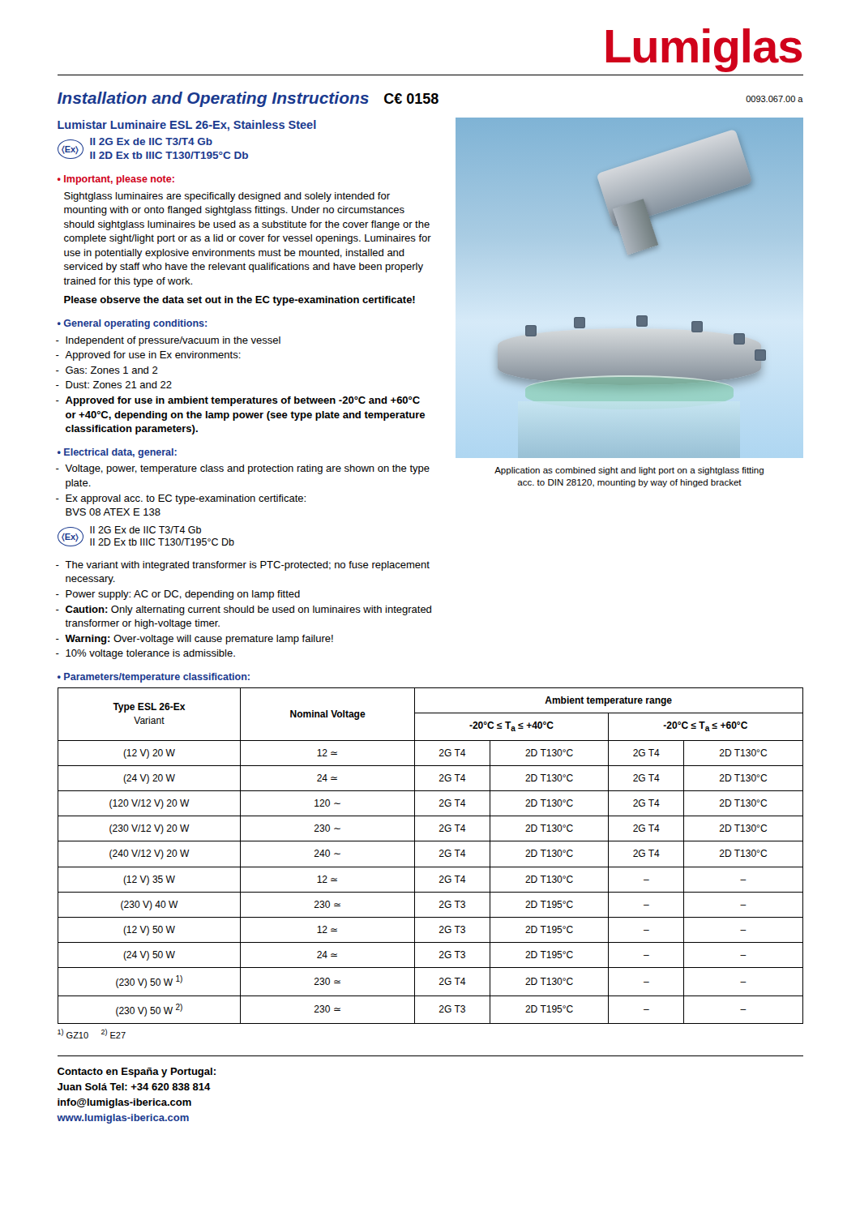Lumiglas
Installation and Operating Instructions
C€ 0158
0093.067.00 a
Lumistar Luminaire ESL 26-Ex, Stainless Steel
〈Ex〉 II 2G Ex de IIC T3/T4 Gb
II 2D Ex tb IIIC T130/T195°C Db
• Important, please note:
Sightglass luminaires are specifically designed and solely intended for mounting with or onto flanged sightglass fittings. Under no circumstances should sightglass luminaires be used as a substitute for the cover flange or the complete sight/light port or as a lid or cover for vessel openings. Luminaires for use in potentially explosive environments must be mounted, installed and serviced by staff who have the relevant qualifications and have been properly trained for this type of work.
Please observe the data set out in the EC type-examination certificate!
• General operating conditions:
Independent of pressure/vacuum in the vessel
Approved for use in Ex environments:
Gas: Zones 1 and 2
Dust: Zones 21 and 22
Approved for use in ambient temperatures of between -20°C and +60°C or +40°C, depending on the lamp power (see type plate and temperature classification parameters).
• Electrical data, general:
Voltage, power, temperature class and protection rating are shown on the type plate.
Ex approval acc. to EC type-examination certificate:
BVS 08 ATEX E 138
〈Ex〉 II 2G Ex de IIC T3/T4 Gb
II 2D Ex tb IIIC T130/T195°C Db
The variant with integrated transformer is PTC-protected; no fuse replacement necessary.
Power supply: AC or DC, depending on lamp fitted
Caution: Only alternating current should be used on luminaires with integrated transformer or high-voltage timer.
Warning: Over-voltage will cause premature lamp failure!
10% voltage tolerance is admissible.
Application as combined sight and light port on a sightglass fitting
acc. to DIN 28120, mounting by way of hinged bracket
• Parameters/temperature classification:
| Type ESL 26-Ex Variant | Nominal Voltage | Ambient temperature range |
| --- | --- | --- |
| -20°C ≤ T a ≤ +40°C | -20°C ≤ T a ≤ +60°C |
| (12 V) 20 W | 12 ≃ | 2G T4 | 2D T130°C | 2G T4 | 2D T130°C |
| (24 V) 20 W | 24 ≃ | 2G T4 | 2D T130°C | 2G T4 | 2D T130°C |
| (120 V/12 V) 20 W | 120 ∼ | 2G T4 | 2D T130°C | 2G T4 | 2D T130°C |
| (230 V/12 V) 20 W | 230 ∼ | 2G T4 | 2D T130°C | 2G T4 | 2D T130°C |
| (240 V/12 V) 20 W | 240 ∼ | 2G T4 | 2D T130°C | 2G T4 | 2D T130°C |
| (12 V) 35 W | 12 ≃ | 2G T4 | 2D T130°C | – | – |
| (230 V) 40 W | 230 ≃ | 2G T3 | 2D T195°C | – | – |
| (12 V) 50 W | 12 ≃ | 2G T3 | 2D T195°C | – | – |
| (24 V) 50 W | 24 ≃ | 2G T3 | 2D T195°C | – | – |
| (230 V) 50 W 1) | 230 ≃ | 2G T4 | 2D T130°C | – | – |
| (230 V) 50 W 2) | 230 ≃ | 2G T3 | 2D T195°C | – | – |
1) GZ10 2) E27
Contacto en España y Portugal:
Juan Solá Tel: +34 620 838 814
info@lumiglas-iberica.com
www.lumiglas-iberica.com